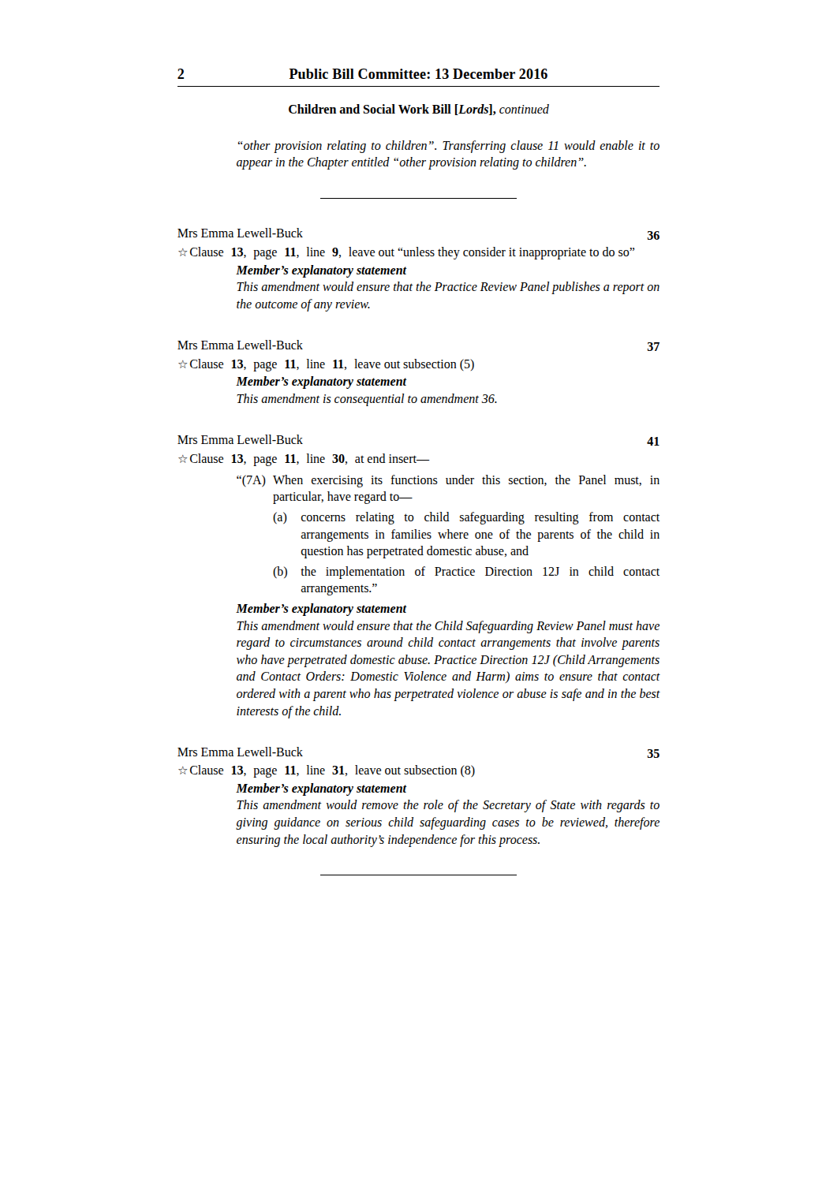2
Public Bill Committee: 13 December 2016
Children and Social Work Bill [Lords], continued
“other provision relating to children”. Transferring clause 11 would enable it to appear in the Chapter entitled “other provision relating to children”.
Mrs Emma Lewell-Buck
36
☆
Clause 13, page 11, line 9, leave out “unless they consider it inappropriate to do so”
Member’s explanatory statement
This amendment would ensure that the Practice Review Panel publishes a report on the outcome of any review.
Mrs Emma Lewell-Buck
37
☆
Clause 13, page 11, line 11, leave out subsection (5)
Member’s explanatory statement
This amendment is consequential to amendment 36.
Mrs Emma Lewell-Buck
41
☆
Clause 13, page 11, line 30, at end insert—
“(7A)
When exercising its functions under this section, the Panel must, in particular, have regard to—
(a)
concerns relating to child safeguarding resulting from contact arrangements in families where one of the parents of the child in question has perpetrated domestic abuse, and
(b)
the implementation of Practice Direction 12J in child contact arrangements.”
Member’s explanatory statement
This amendment would ensure that the Child Safeguarding Review Panel must have regard to circumstances around child contact arrangements that involve parents who have perpetrated domestic abuse. Practice Direction 12J (Child Arrangements and Contact Orders: Domestic Violence and Harm) aims to ensure that contact ordered with a parent who has perpetrated violence or abuse is safe and in the best interests of the child.
Mrs Emma Lewell-Buck
35
☆
Clause 13, page 11, line 31, leave out subsection (8)
Member’s explanatory statement
This amendment would remove the role of the Secretary of State with regards to giving guidance on serious child safeguarding cases to be reviewed, therefore ensuring the local authority’s independence for this process.